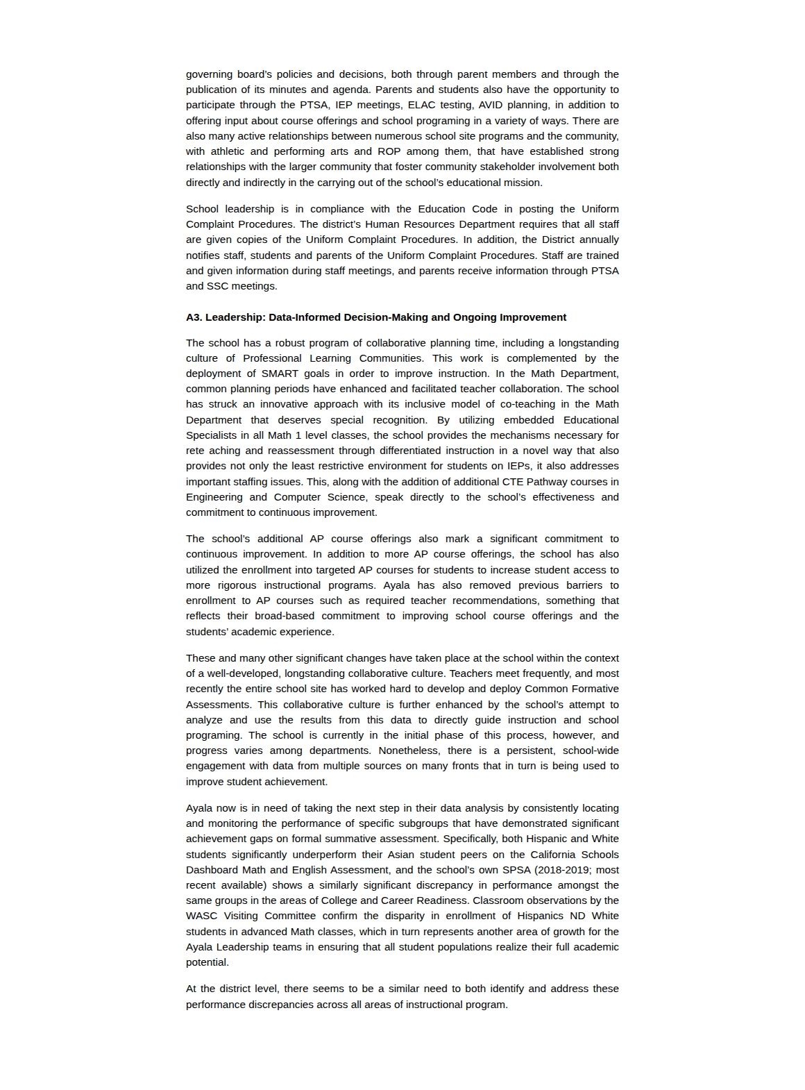governing board’s policies and decisions, both through parent members and through the publication of its minutes and agenda. Parents and students also have the opportunity to participate through the PTSA, IEP meetings, ELAC testing, AVID planning, in addition to offering input about course offerings and school programing in a variety of ways. There are also many active relationships between numerous school site programs and the community, with athletic and performing arts and ROP among them, that have established strong relationships with the larger community that foster community stakeholder involvement both directly and indirectly in the carrying out of the school’s educational mission.
School leadership is in compliance with the Education Code in posting the Uniform Complaint Procedures. The district’s Human Resources Department requires that all staff are given copies of the Uniform Complaint Procedures. In addition, the District annually notifies staff, students and parents of the Uniform Complaint Procedures. Staff are trained and given information during staff meetings, and parents receive information through PTSA and SSC meetings.
A3. Leadership: Data-Informed Decision-Making and Ongoing Improvement
The school has a robust program of collaborative planning time, including a longstanding culture of Professional Learning Communities. This work is complemented by the deployment of SMART goals in order to improve instruction. In the Math Department, common planning periods have enhanced and facilitated teacher collaboration. The school has struck an innovative approach with its inclusive model of co-teaching in the Math Department that deserves special recognition. By utilizing embedded Educational Specialists in all Math 1 level classes, the school provides the mechanisms necessary for rete aching and reassessment through differentiated instruction in a novel way that also provides not only the least restrictive environment for students on IEPs, it also addresses important staffing issues. This, along with the addition of additional CTE Pathway courses in Engineering and Computer Science, speak directly to the school’s effectiveness and commitment to continuous improvement.
The school’s additional AP course offerings also mark a significant commitment to continuous improvement. In addition to more AP course offerings, the school has also utilized the enrollment into targeted AP courses for students to increase student access to more rigorous instructional programs. Ayala has also removed previous barriers to enrollment to AP courses such as required teacher recommendations, something that reflects their broad-based commitment to improving school course offerings and the students’ academic experience.
These and many other significant changes have taken place at the school within the context of a well-developed, longstanding collaborative culture. Teachers meet frequently, and most recently the entire school site has worked hard to develop and deploy Common Formative Assessments. This collaborative culture is further enhanced by the school’s attempt to analyze and use the results from this data to directly guide instruction and school programing. The school is currently in the initial phase of this process, however, and progress varies among departments. Nonetheless, there is a persistent, school-wide engagement with data from multiple sources on many fronts that in turn is being used to improve student achievement.
Ayala now is in need of taking the next step in their data analysis by consistently locating and monitoring the performance of specific subgroups that have demonstrated significant achievement gaps on formal summative assessment. Specifically, both Hispanic and White students significantly underperform their Asian student peers on the California Schools Dashboard Math and English Assessment, and the school’s own SPSA (2018-2019; most recent available) shows a similarly significant discrepancy in performance amongst the same groups in the areas of College and Career Readiness. Classroom observations by the WASC Visiting Committee confirm the disparity in enrollment of Hispanics ND White students in advanced Math classes, which in turn represents another area of growth for the Ayala Leadership teams in ensuring that all student populations realize their full academic potential.
At the district level, there seems to be a similar need to both identify and address these performance discrepancies across all areas of instructional program.